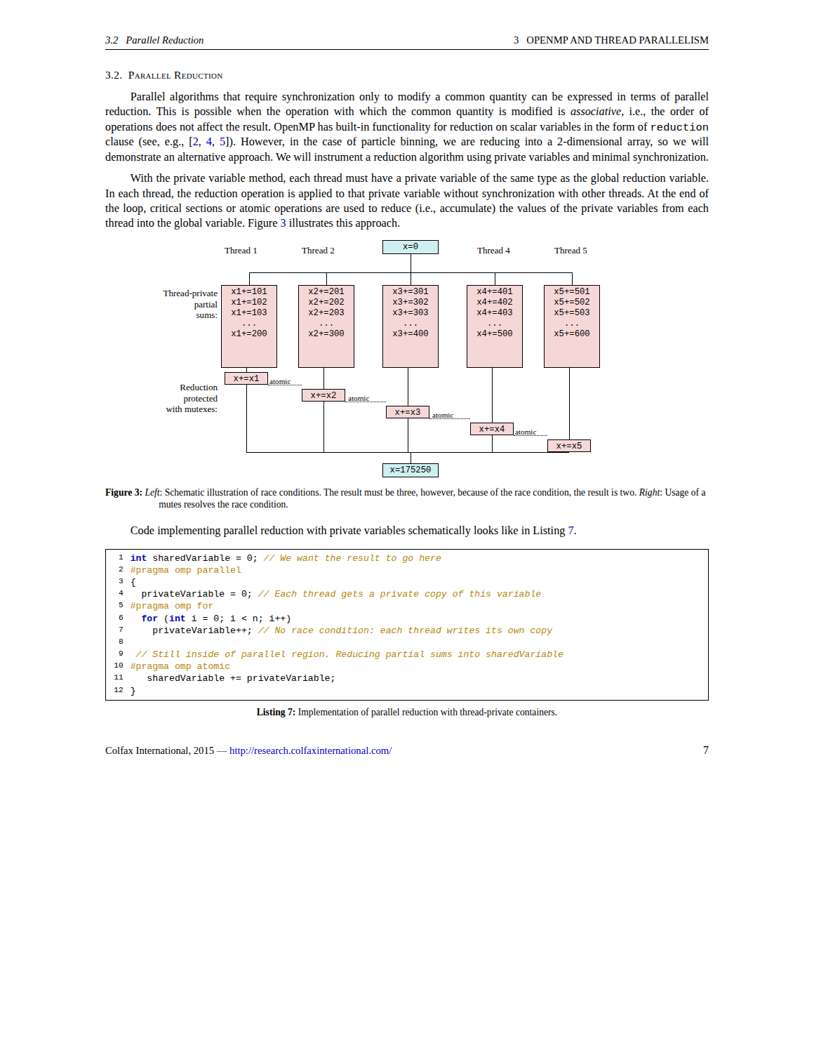3.2 Parallel Reduction
3 OPENMP AND THREAD PARALLELISM
3.2. Parallel Reduction
Parallel algorithms that require synchronization only to modify a common quantity can be expressed in terms of parallel reduction. This is possible when the operation with which the common quantity is modified is associative, i.e., the order of operations does not affect the result. OpenMP has built-in functionality for reduction on scalar variables in the form of reduction clause (see, e.g., [2, 4, 5]). However, in the case of particle binning, we are reducing into a 2-dimensional array, so we will demonstrate an alternative approach. We will instrument a reduction algorithm using private variables and minimal synchronization.
With the private variable method, each thread must have a private variable of the same type as the global reduction variable. In each thread, the reduction operation is applied to that private variable without synchronization with other threads. At the end of the loop, critical sections or atomic operations are used to reduce (i.e., accumulate) the values of the private variables from each thread into the global variable. Figure 3 illustrates this approach.
Thread 1
Thread 2
Thread 4
Thread 5
x=0
Thread-private
partial
sums:
x1+=101
x1+=102
x1+=103
...
x1+=200
x2+=201
x2+=202
x2+=203
...
x2+=300
x3+=301
x3+=302
x3+=303
...
x3+=400
x4+=401
x4+=402
x4+=403
...
x4+=500
x5+=501
x5+=502
x5+=503
...
x5+=600
Reduction
protected
with mutexes:
x+=x1
x+=x2
x+=x3
x+=x4
x+=x5
atomic
atomic
atomic
atomic
x=175250
Figure 3: Left: Schematic illustration of race conditions. The result must be three, however, because of the race condition, the result is two. Right: Usage of a mutes resolves the race condition.
Code implementing parallel reduction with private variables schematically looks like in Listing 7.
| 1 | int sharedVariable = 0; // We want the result to go here |
| 2 | #pragma omp parallel |
| 3 | { |
| 4 | privateVariable = 0; // Each thread gets a private copy of this variable |
| 5 | #pragma omp for |
| 6 | for ( int i = 0; i < n; i++) |
| 7 | privateVariable++; // No race condition: each thread writes its own copy |
| 8 | |
| 9 | // Still inside of parallel region. Reducing partial sums into sharedVariable |
| 10 | #pragma omp atomic |
| 11 | sharedVariable += privateVariable; |
| 12 | } |
Listing 7: Implementation of parallel reduction with thread-private containers.
Colfax International, 2015 — http://research.colfaxinternational.com/
7